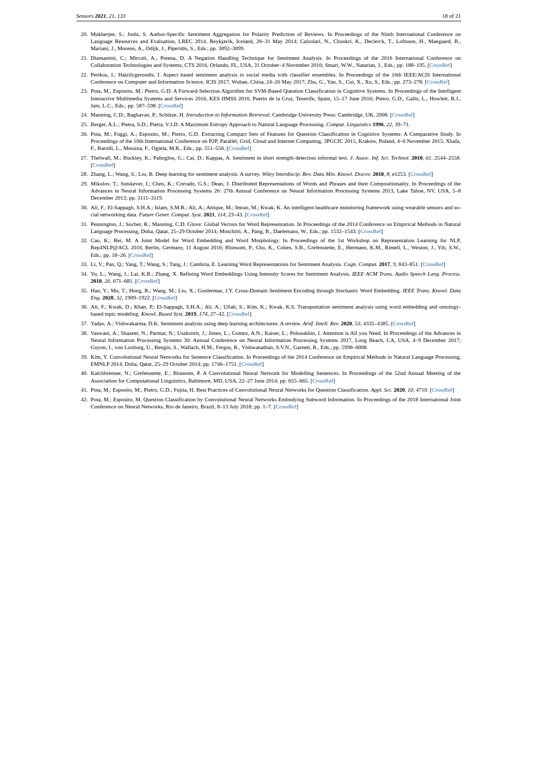Sensors 2021, 21, 133
18 of 21
Mukherjee, S.; Joshi, S. Author-Specific Sentiment Aggregation for Polarity Prediction of Reviews. In Proceedings of the Ninth International Conference on Language Resources and Evaluation, LREC 2014, Reykjavik, Iceland, 26–31 May 2014; Calzolari, N., Choukri, K., Declerck, T., Loftsson, H., Maegaard, B., Mariani, J., Moreno, A., Odijk, J., Piperidis, S., Eds.; pp. 3092–3099.
Diamantini, C.; Mircoli, A.; Potena, D. A Negation Handling Technique for Sentiment Analysis. In Proceedings of the 2016 International Conference on Collaboration Technologies and Systems, CTS 2016, Orlando, FL, USA, 31 October–4 November 2016; Smari, W.W., Natarian, J., Eds.; pp. 188–195. [CrossRef]
Perikos, I.; Hatzilygeroudis, I. Aspect based sentiment analysis in social media with classifier ensembles. In Proceedings of the 16th IEEE/ACIS International Conference on Computer and Information Science, ICIS 2017, Wuhan, China, 24–26 May 2017; Zhu, G., Yao, S., Cui, X., Xu, S., Eds.; pp. 273–278. [CrossRef]
Pota, M.; Esposito, M.; Pietro, G.D. A Forward-Selection Algorithm for SVM-Based Question Classification in Cognitive Systems. In Proceedings of the Intelligent Interactive Multimedia Systems and Services 2016, KES IIMSS 2016, Puerto de la Cruz, Tenerife, Spain, 15–17 June 2016; Pietro, G.D., Gallo, L., Howlett, R.J., Jain, L.C., Eds.; pp. 587–598. [CrossRef]
Manning, C.D.; Raghavan, P.; Schütze, H. Introduction to Information Retrieval; Cambridge University Press: Cambridge, UK, 2008. [CrossRef]
Berger, A.L.; Pietra, S.D.; Pietra, V.J.D. A Maximum Entropy Approach to Natural Language Processing. Comput. Linguistics 1996, 22, 39–71.
Pota, M.; Fuggi, A.; Esposito, M.; Pietro, G.D. Extracting Compact Sets of Features for Question Classification in Cognitive Systems: A Comparative Study. In Proceedings of the 10th International Conference on P2P, Parallel, Grid, Cloud and Internet Computing, 3PGCIC 2015, Krakow, Poland, 4–6 November 2015; Xhafa, F., Barolli, L., Messina, F., Ogiela, M.R., Eds.; pp. 551–556. [CrossRef]
Thelwall, M.; Buckley, K.; Paltoglou, G.; Cai, D.; Kappas, A. Sentiment in short strength detection informal text. J. Assoc. Inf. Sci. Technol. 2010, 61, 2544–2558. [CrossRef]
Zhang, L.; Wang, S.; Liu, B. Deep learning for sentiment analysis: A survey. Wiley Interdiscip. Rev. Data Min. Knowl. Discov. 2018, 8, e1253. [CrossRef]
Mikolov, T.; Sutskever, I.; Chen, K.; Corrado, G.S.; Dean, J. Distributed Representations of Words and Phrases and their Compositionality. In Proceedings of the Advances in Neural Information Processing Systems 26: 27th Annual Conference on Neural Information Processing Systems 2013, Lake Tahoe, NV, USA, 5–8 December 2013; pp. 3111–3119.
Ali, F.; El-Sappagh, S.H.A.; Islam, S.M.R.; Ali, A.; Attique, M.; Imran, M.; Kwak, K. An intelligent healthcare monitoring framework using wearable sensors and social networking data. Future Gener. Comput. Syst. 2021, 114, 23–43. [CrossRef]
Pennington, J.; Socher, R.; Manning, C.D. Glove: Global Vectors for Word Representation. In Proceedings of the 2014 Conference on Empirical Methods in Natural Language Processing, Doha, Qatar, 25–29 October 2014; Moschitti, A., Pang, B., Daelemans, W., Eds.; pp. 1532–1543. [CrossRef]
Cao, K.; Rei, M. A Joint Model for Word Embedding and Word Morphology. In Proceedings of the 1st Workshop on Representation Learning for NLP, Rep4NLP@ACL 2016, Berlin, Germany, 11 August 2016; Blunsom, P., Cho, K., Cohen, S.B., Grefenstette, E., Hermann, K.M., Rimell, L., Weston, J., Yih, S.W., Eds.; pp. 18–26. [CrossRef]
Li, Y.; Pan, Q.; Yang, T.; Wang, S.; Tang, J.; Cambria, E. Learning Word Representations for Sentiment Analysis. Cogn. Comput. 2017, 9, 843–851. [CrossRef]
Yu, L.; Wang, J.; Lai, K.R.; Zhang, X. Refining Word Embeddings Using Intensity Scores for Sentiment Analysis. IEEE ACM Trans. Audio Speech Lang. Process. 2018, 26, 671–681. [CrossRef]
Hao, Y.; Mu, T.; Hong, R.; Wang, M.; Liu, X.; Goulermas, J.Y. Cross-Domain Sentiment Encoding through Stochastic Word Embedding. IEEE Trans. Knowl. Data Eng. 2020, 32, 1909–1922. [CrossRef]
Ali, F.; Kwak, D.; Khan, P.; El-Sappagh, S.H.A.; Ali, A.; Ullah, S.; Kim, K.; Kwak, K.S. Transportation sentiment analysis using word embedding and ontology-based topic modeling. Knowl. Based Syst. 2019, 174, 27–42. [CrossRef]
Yadav, A.; Vishwakarma, D.K. Sentiment analysis using deep learning architectures: A review. Artif. Intell. Rev. 2020, 53, 4335–4385. [CrossRef]
Vaswani, A.; Shazeer, N.; Parmar, N.; Uszkoreit, J.; Jones, L.; Gomez, A.N.; Kaiser, L.; Polosukhin, I. Attention is All you Need. In Proceedings of the Advances in Neural Information Processing Systems 30: Annual Conference on Neural Information Processing Systems 2017, Long Beach, CA, USA, 4–9 December 2017; Guyon, I., von Luxburg, U., Bengio, S., Wallach, H.M., Fergus, R., Vishwanathan, S.V.N., Garnett, R., Eds.; pp. 5998–6008.
Kim, Y. Convolutional Neural Networks for Sentence Classification. In Proceedings of the 2014 Conference on Empirical Methods in Natural Language Processing, EMNLP 2014, Doha, Qatar, 25–29 October 2014; pp. 1746–1751. [CrossRef]
Kalchbrenner, N.; Grefenstette, E.; Blunsom, P. A Convolutional Neural Network for Modelling Sentences. In Proceedings of the 52nd Annual Meeting of the Association for Computational Linguistics, Baltimore, MD, USA, 22–27 June 2014; pp. 655–665. [CrossRef]
Pota, M.; Esposito, M.; Pietro, G.D.; Fujita, H. Best Practices of Convolutional Neural Networks for Question Classification. Appl. Sci. 2020, 10, 4710. [CrossRef]
Pota, M.; Esposito, M. Question Classification by Convolutional Neural Networks Embodying Subword Information. In Proceedings of the 2018 International Joint Conference on Neural Networks, Rio de Janeiro, Brazil, 8–13 July 2018; pp. 1–7. [CrossRef]